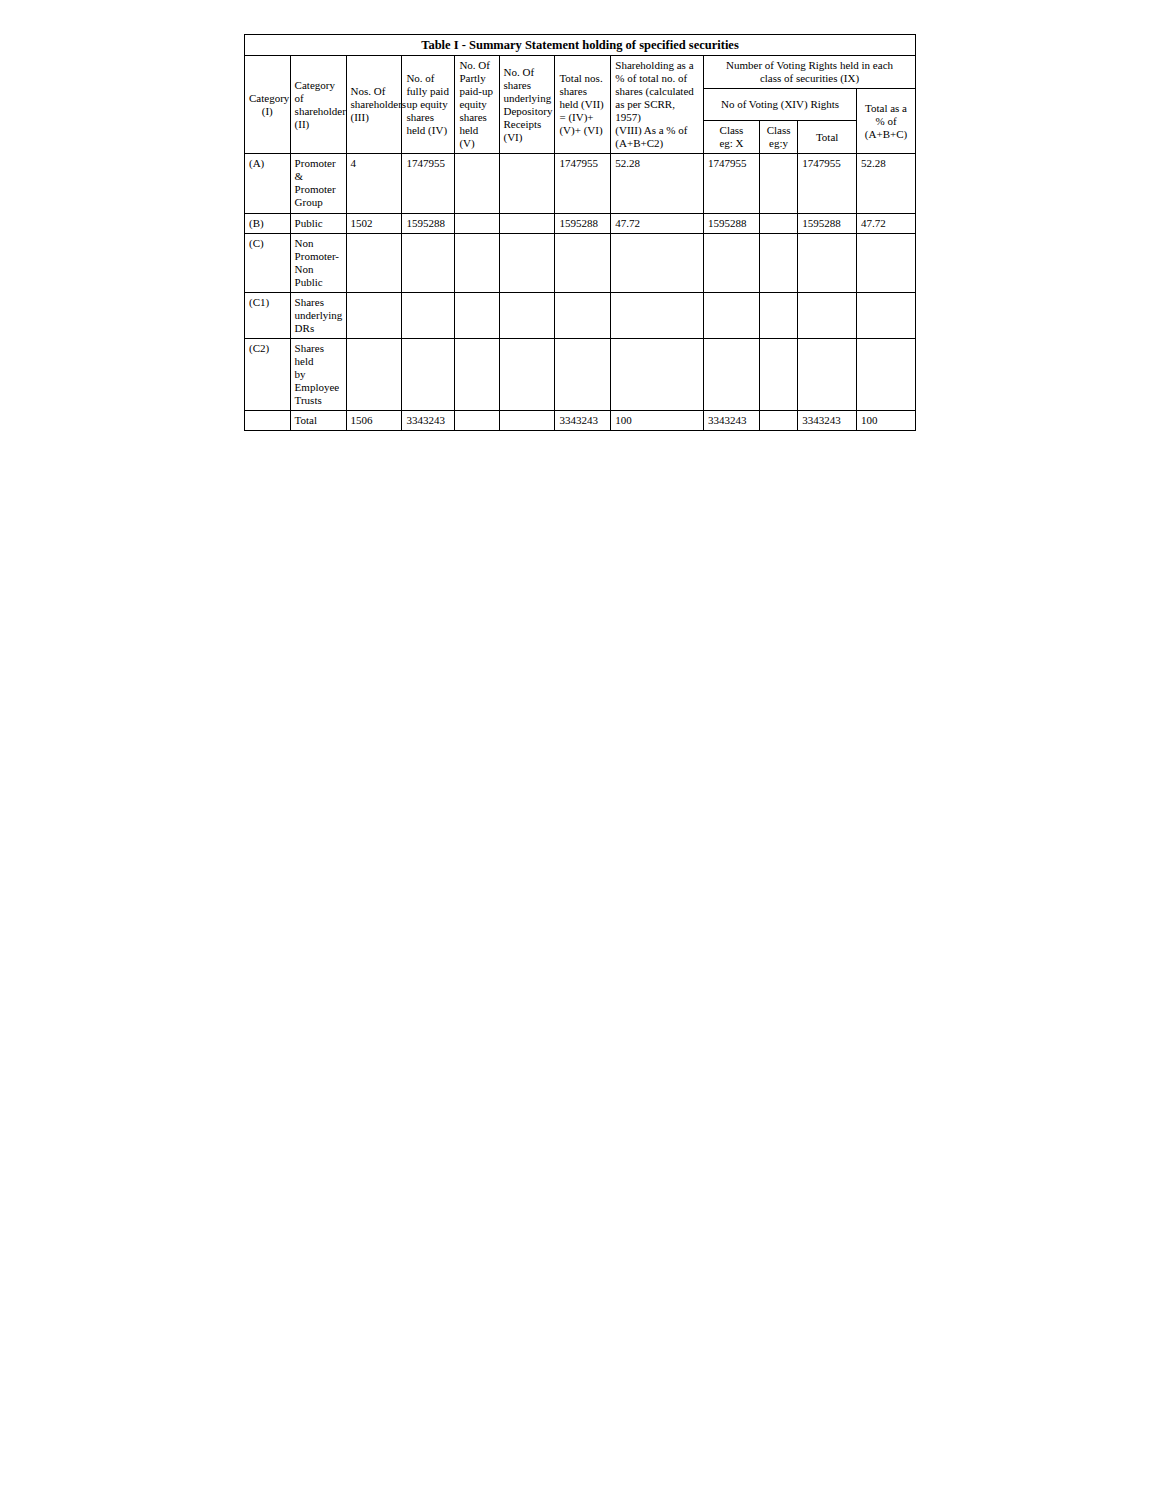| Table I - Summary Statement holding of specified securities |
| Category (I) | Category of shareholder (II) | Nos. Of shareholders (III) | No. of fully paid up equity shares held (IV) | No. Of Partly paid-up equity shares held (V) | No. Of shares underlying Depository Receipts (VI) | Total nos. shares held (VII) = (IV)+ (V)+ (VI) | Shareholding as a % of total no. of shares (calculated as per SCRR, 1957) (VIII) As a % of (A+B+C2) | Number of Voting Rights held in each class of securities (IX) |
| No of Voting (XIV) Rights | Total as a % of (A+B+C) |
| Class eg: X | Class eg:y | Total |
| (A) | Promoter & Promoter Group | 4 | 1747955 | | | 1747955 | 52.28 | 1747955 | | 1747955 | 52.28 |
| (B) | Public | 1502 | 1595288 | | | 1595288 | 47.72 | 1595288 | | 1595288 | 47.72 |
| (C) | Non Promoter- Non Public | | | | | | | | | | |
| (C1) | Shares underlying DRs | | | | | | | | | | |
| (C2) | Shares held by Employee Trusts | | | | | | | | | | |
| | Total | 1506 | 3343243 | | | 3343243 | 100 | 3343243 | | 3343243 | 100 |